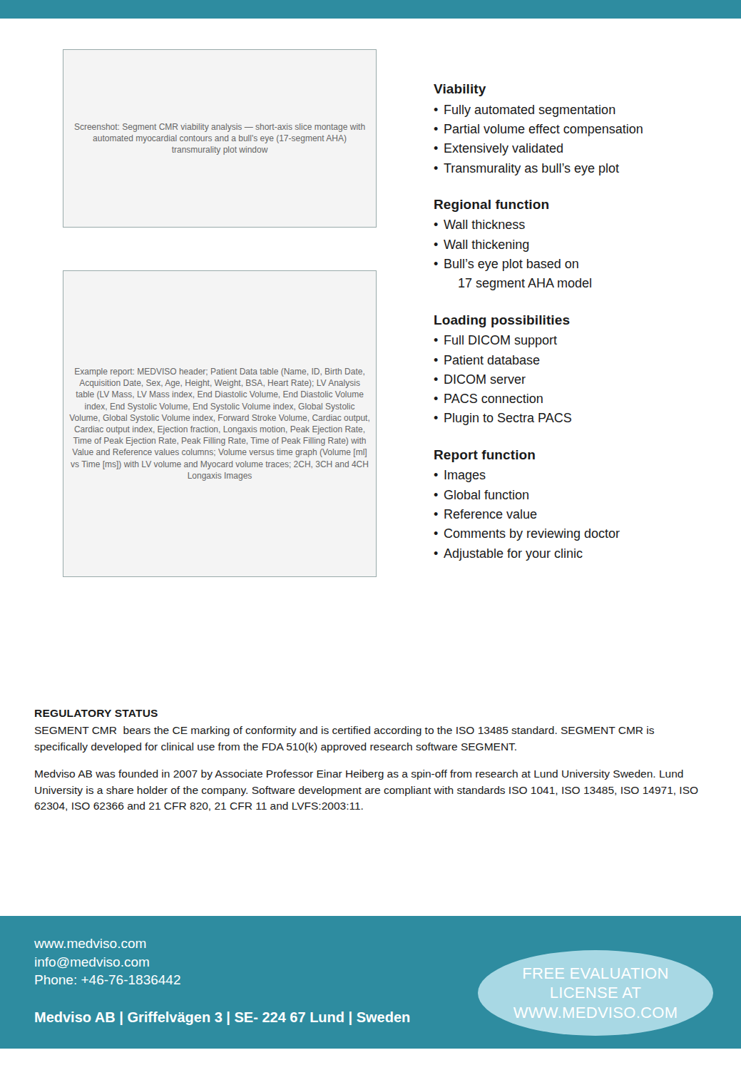Screenshot: Segment CMR viability analysis — short-axis slice montage with automated myocardial contours and a bull's eye (17-segment AHA) transmurality plot window
Example report: MEDVISO header; Patient Data table (Name, ID, Birth Date, Acquisition Date, Sex, Age, Height, Weight, BSA, Heart Rate); LV Analysis table (LV Mass, LV Mass index, End Diastolic Volume, End Diastolic Volume index, End Systolic Volume, End Systolic Volume index, Global Systolic Volume, Global Systolic Volume index, Forward Stroke Volume, Cardiac output, Cardiac output index, Ejection fraction, Longaxis motion, Peak Ejection Rate, Time of Peak Ejection Rate, Peak Filling Rate, Time of Peak Filling Rate) with Value and Reference values columns; Volume versus time graph (Volume [ml] vs Time [ms]) with LV volume and Myocard volume traces; 2CH, 3CH and 4CH Longaxis Images
Viability
Fully automated segmentation
Partial volume effect compensation
Extensively validated
Transmurality as bull’s eye plot
Regional function
Wall thickness
Wall thickening
Bull’s eye plot based on
17 segment AHA model
Loading possibilities
Full DICOM support
Patient database
DICOM server
PACS connection
Plugin to Sectra PACS
Report function
Images
Global function
Reference value
Comments by reviewing doctor
Adjustable for your clinic
REGULATORY STATUS
SEGMENT CMR bears the CE marking of conformity and is certified according to the ISO 13485 standard. SEGMENT CMR is specifically developed for clinical use from the FDA 510(k) approved research software SEGMENT.
Medviso AB was founded in 2007 by Associate Professor Einar Heiberg as a spin-off from research at Lund University Sweden. Lund University is a share holder of the company. Software development are compliant with standards ISO 1041, ISO 13485, ISO 14971, ISO 62304, ISO 62366 and 21 CFR 820, 21 CFR 11 and LVFS:2003:11.
www.medviso.com
info@medviso.com
Phone: +46-76-1836442
Medviso AB | Griffelvägen 3 | SE- 224 67 Lund | Sweden
FREE EVALUATION
LICENSE AT
WWW.MEDVISO.COM